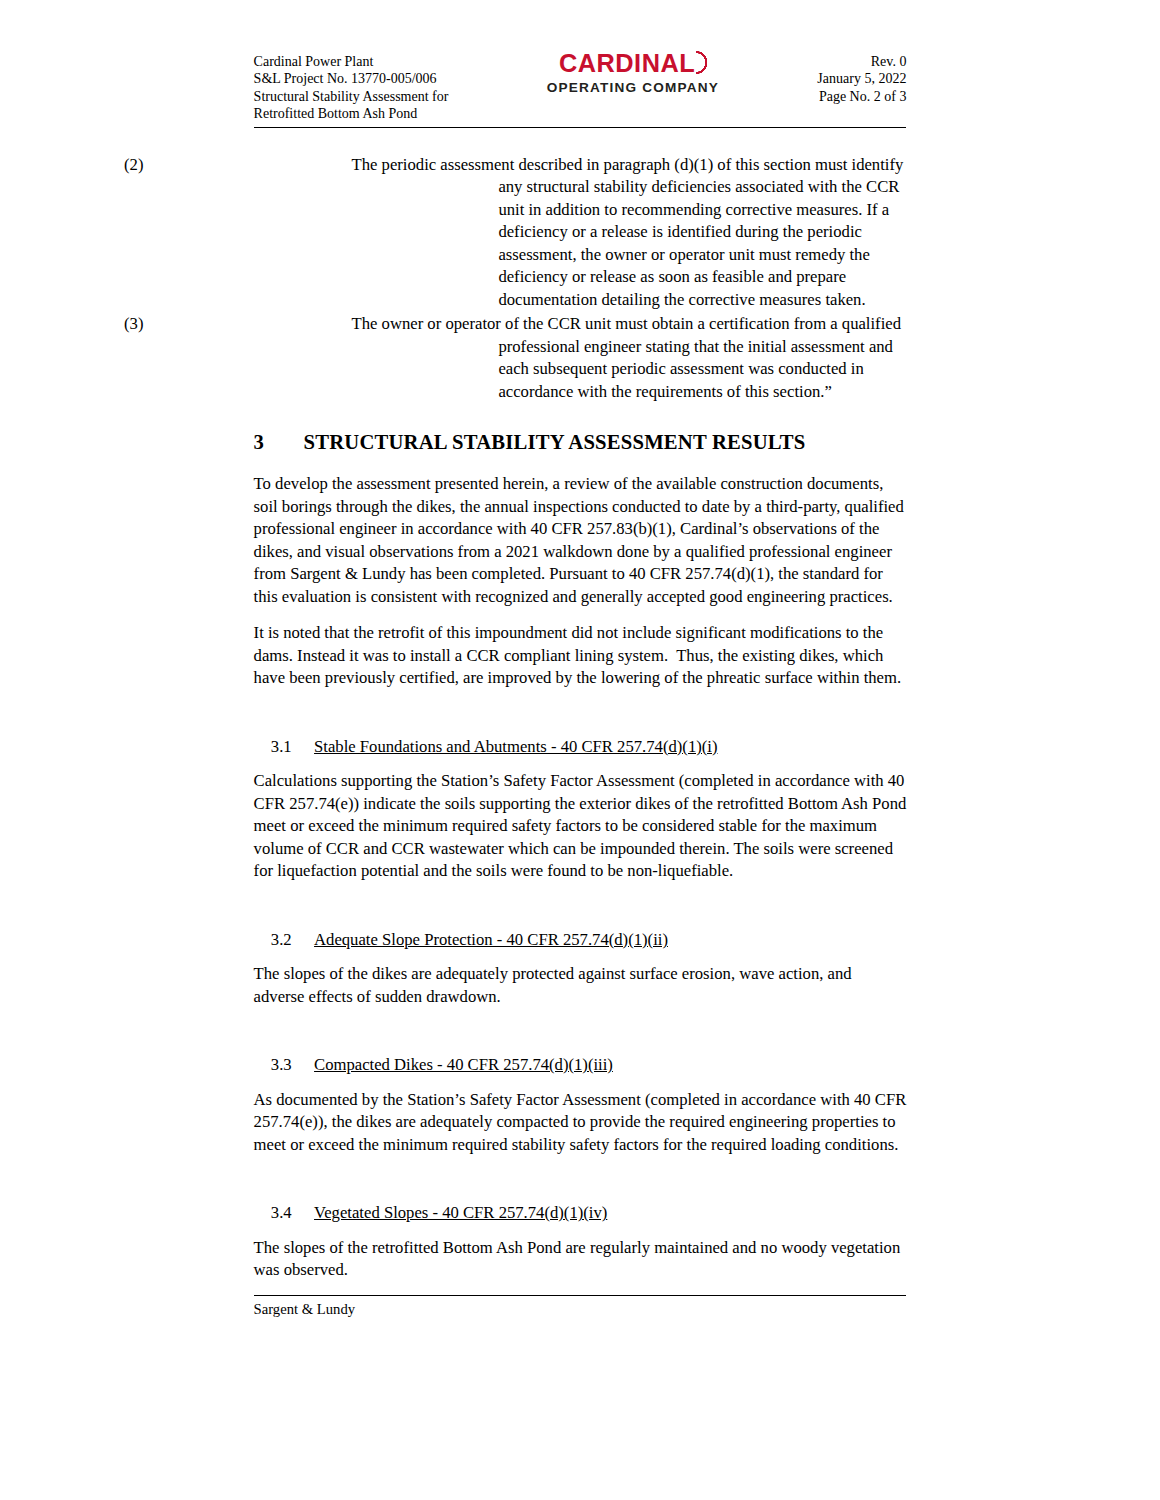Cardinal Power Plant
S&L Project No. 13770-005/006
Structural Stability Assessment for
Retrofitted Bottom Ash Pond
CARDINAL
OPERATING COMPANY
Rev. 0
January 5, 2022
Page No. 2 of 3
(2) The periodic assessment described in paragraph (d)(1) of this section must identify any structural stability deficiencies associated with the CCR unit in addition to recommending corrective measures. If a deficiency or a release is identified during the periodic assessment, the owner or operator unit must remedy the deficiency or release as soon as feasible and prepare documentation detailing the corrective measures taken.
(3) The owner or operator of the CCR unit must obtain a certification from a qualified professional engineer stating that the initial assessment and each subsequent periodic assessment was conducted in accordance with the requirements of this section.”
3 STRUCTURAL STABILITY ASSESSMENT RESULTS
To develop the assessment presented herein, a review of the available construction documents, soil borings through the dikes, the annual inspections conducted to date by a third-party, qualified professional engineer in accordance with 40 CFR 257.83(b)(1), Cardinal’s observations of the dikes, and visual observations from a 2021 walkdown done by a qualified professional engineer from Sargent & Lundy has been completed. Pursuant to 40 CFR 257.74(d)(1), the standard for this evaluation is consistent with recognized and generally accepted good engineering practices.
It is noted that the retrofit of this impoundment did not include significant modifications to the dams. Instead it was to install a CCR compliant lining system. Thus, the existing dikes, which have been previously certified, are improved by the lowering of the phreatic surface within them.
3.1 Stable Foundations and Abutments - 40 CFR 257.74(d)(1)(i)
Calculations supporting the Station’s Safety Factor Assessment (completed in accordance with 40 CFR 257.74(e)) indicate the soils supporting the exterior dikes of the retrofitted Bottom Ash Pond meet or exceed the minimum required safety factors to be considered stable for the maximum volume of CCR and CCR wastewater which can be impounded therein. The soils were screened for liquefaction potential and the soils were found to be non-liquefiable.
3.2 Adequate Slope Protection - 40 CFR 257.74(d)(1)(ii)
The slopes of the dikes are adequately protected against surface erosion, wave action, and adverse effects of sudden drawdown.
3.3 Compacted Dikes - 40 CFR 257.74(d)(1)(iii)
As documented by the Station’s Safety Factor Assessment (completed in accordance with 40 CFR 257.74(e)), the dikes are adequately compacted to provide the required engineering properties to meet or exceed the minimum required stability safety factors for the required loading conditions.
3.4 Vegetated Slopes - 40 CFR 257.74(d)(1)(iv)
The slopes of the retrofitted Bottom Ash Pond are regularly maintained and no woody vegetation was observed.
Sargent & Lundy